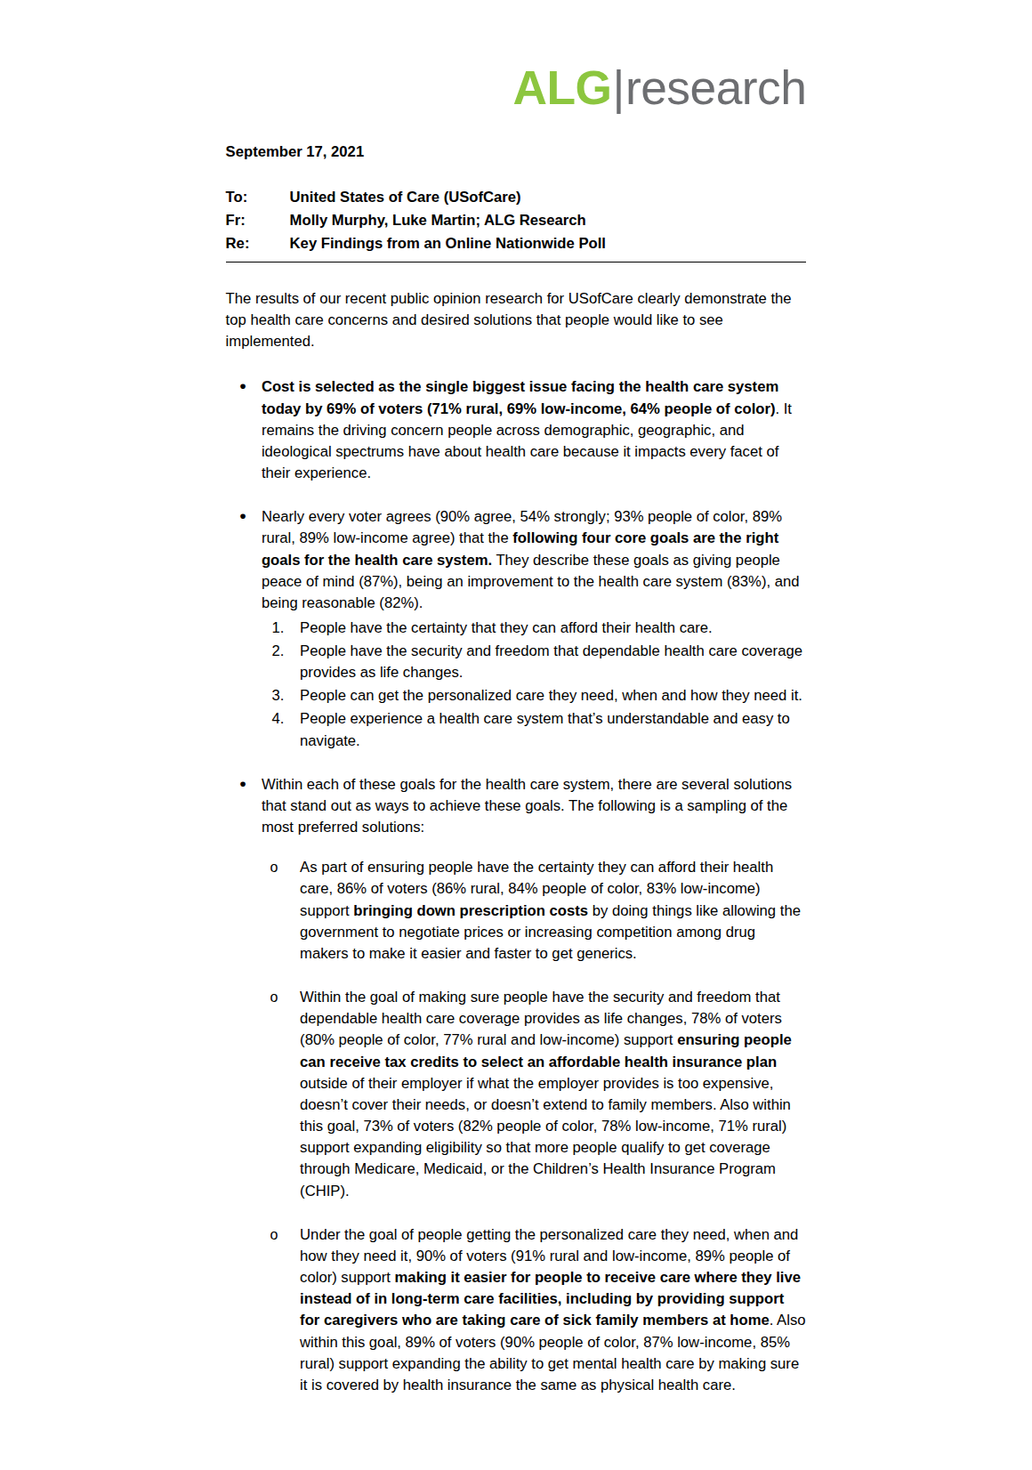ALG|research
September 17, 2021
| To: | United States of Care (USofCare) |
| Fr: | Molly Murphy, Luke Martin; ALG Research |
| Re: | Key Findings from an Online Nationwide Poll |
The results of our recent public opinion research for USofCare clearly demonstrate the top health care concerns and desired solutions that people would like to see implemented.
Cost is selected as the single biggest issue facing the health care system today by 69% of voters (71% rural, 69% low-income, 64% people of color). It remains the driving concern people across demographic, geographic, and ideological spectrums have about health care because it impacts every facet of their experience.
Nearly every voter agrees (90% agree, 54% strongly; 93% people of color, 89% rural, 89% low-income agree) that the following four core goals are the right goals for the health care system. They describe these goals as giving people peace of mind (87%), being an improvement to the health care system (83%), and being reasonable (82%).
People have the certainty that they can afford their health care.
People have the security and freedom that dependable health care coverage provides as life changes.
People can get the personalized care they need, when and how they need it.
People experience a health care system that’s understandable and easy to navigate.
Within each of these goals for the health care system, there are several solutions that stand out as ways to achieve these goals. The following is a sampling of the most preferred solutions:
As part of ensuring people have the certainty they can afford their health care, 86% of voters (86% rural, 84% people of color, 83% low-income) support bringing down prescription costs by doing things like allowing the government to negotiate prices or increasing competition among drug makers to make it easier and faster to get generics.
Within the goal of making sure people have the security and freedom that dependable health care coverage provides as life changes, 78% of voters (80% people of color, 77% rural and low-income) support ensuring people can receive tax credits to select an affordable health insurance plan outside of their employer if what the employer provides is too expensive, doesn’t cover their needs, or doesn’t extend to family members. Also within this goal, 73% of voters (82% people of color, 78% low-income, 71% rural) support expanding eligibility so that more people qualify to get coverage through Medicare, Medicaid, or the Children’s Health Insurance Program (CHIP).
Under the goal of people getting the personalized care they need, when and how they need it, 90% of voters (91% rural and low-income, 89% people of color) support making it easier for people to receive care where they live instead of in long-term care facilities, including by providing support for caregivers who are taking care of sick family members at home. Also within this goal, 89% of voters (90% people of color, 87% low-income, 85% rural) support expanding the ability to get mental health care by making sure it is covered by health insurance the same as physical health care.